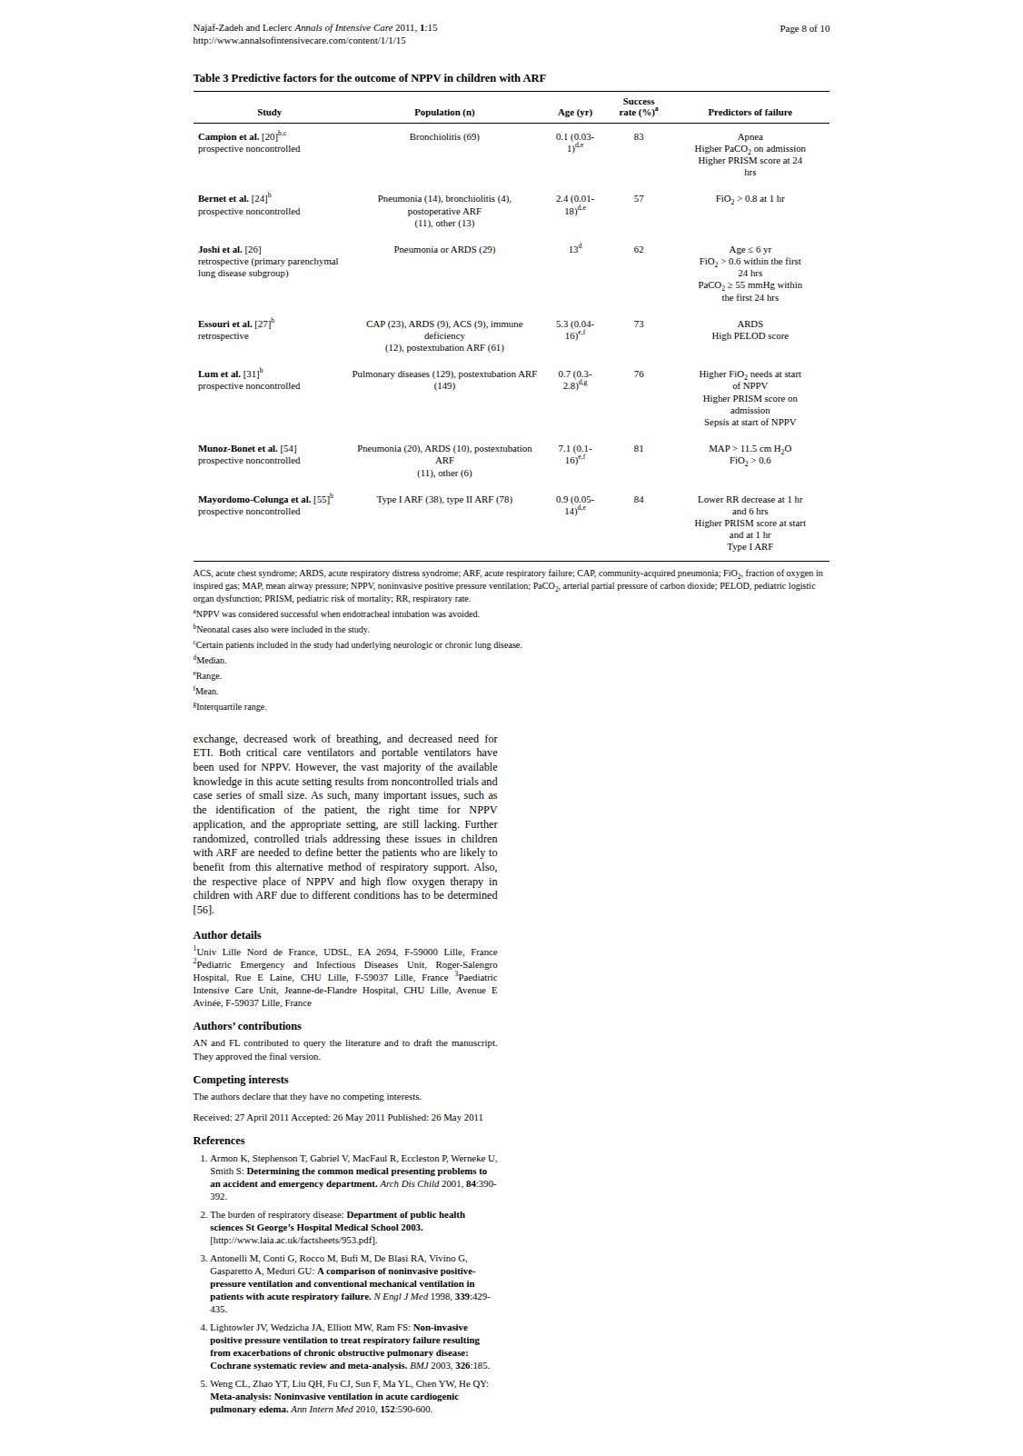Najaf-Zadeh and Leclerc Annals of Intensive Care 2011, 1:15
http://www.annalsofintensivecare.com/content/1/1/15
Page 8 of 10
Table 3 Predictive factors for the outcome of NPPV in children with ARF
| Study | Population (n) | Age (yr) | Success rate (%) a | Predictors of failure |
| --- | --- | --- | --- | --- |
| Campion et al. [20] b,c prospective noncontrolled | Bronchiolitis (69) | 0.1 (0.03- 1) d,e | 83 | Apnea Higher PaCO 2 on admission Higher PRISM score at 24 hrs |
| Bernet et al. [24] b prospective noncontrolled | Pneumonia (14), bronchiolitis (4), postoperative ARF (11), other (13) | 2.4 (0.01- 18) d,e | 57 | FiO 2 > 0.8 at 1 hr |
| Joshi et al. [26] retrospective (primary parenchymal lung disease subgroup) | Pneumonia or ARDS (29) | 13 d | 62 | Age ≤ 6 yr FiO 2 > 0.6 within the first 24 hrs PaCO 2 ≥ 55 mmHg within the first 24 hrs |
| Essouri et al. [27] b retrospective | CAP (23), ARDS (9), ACS (9), immune deficiency (12), postextubation ARF (61) | 5.3 (0.04- 16) e,f | 73 | ARDS High PELOD score |
| Lum et al. [31] b prospective noncontrolled | Pulmonary diseases (129), postextubation ARF (149) | 0.7 (0.3- 2.8) d,g | 76 | Higher FiO 2 needs at start of NPPV Higher PRISM score on admission Sepsis at start of NPPV |
| Munoz-Bonet et al. [54] prospective noncontrolled | Pneumonia (20), ARDS (10), postextubation ARF (11), other (6) | 7.1 (0.1- 16) e,f | 81 | MAP > 11.5 cm H 2 O FiO 2 > 0.6 |
| Mayordomo-Colunga et al. [55] b prospective noncontrolled | Type I ARF (38), type II ARF (78) | 0.9 (0.05- 14) d,e | 84 | Lower RR decrease at 1 hr and 6 hrs Higher PRISM score at start and at 1 hr Type I ARF |
ACS, acute chest syndrome; ARDS, acute respiratory distress syndrome; ARF, acute respiratory failure; CAP, community-acquired pneumonia; FiO2, fraction of oxygen in inspired gas; MAP, mean airway pressure; NPPV, noninvasive positive pressure ventilation; PaCO2, arterial partial pressure of carbon dioxide; PELOD, pediatric logistic organ dysfunction; PRISM, pediatric risk of mortality; RR, respiratory rate.
aNPPV was considered successful when endotracheal intubation was avoided.
bNeonatal cases also were included in the study.
cCertain patients included in the study had underlying neurologic or chronic lung disease.
dMedian.
eRange.
fMean.
gInterquartile range.
exchange, decreased work of breathing, and decreased need for ETI. Both critical care ventilators and portable ventilators have been used for NPPV. However, the vast majority of the available knowledge in this acute setting results from noncontrolled trials and case series of small size. As such, many important issues, such as the identification of the patient, the right time for NPPV application, and the appropriate setting, are still lacking. Further randomized, controlled trials addressing these issues in children with ARF are needed to define better the patients who are likely to benefit from this alternative method of respiratory support. Also, the respective place of NPPV and high flow oxygen therapy in children with ARF due to different conditions has to be determined [56].
Author details
1Univ Lille Nord de France, UDSL, EA 2694, F-59000 Lille, France 2Pediatric Emergency and Infectious Diseases Unit, Roger-Salengro Hospital, Rue E Laine, CHU Lille, F-59037 Lille, France 3Paediatric Intensive Care Unit, Jeanne-de-Flandre Hospital, CHU Lille, Avenue E Avinée, F-59037 Lille, France
Authors’ contributions
AN and FL contributed to query the literature and to draft the manuscript. They approved the final version.
Competing interests
The authors declare that they have no competing interests.
Received: 27 April 2011 Accepted: 26 May 2011 Published: 26 May 2011
References
Armon K, Stephenson T, Gabriel V, MacFaul R, Eccleston P, Werneke U, Smith S: Determining the common medical presenting problems to an accident and emergency department. Arch Dis Child 2001, 84:390-392.
The burden of respiratory disease: Department of public health sciences St George’s Hospital Medical School 2003.[http://www.laia.ac.uk/factsheets/953.pdf].
Antonelli M, Conti G, Rocco M, Bufi M, De Blasi RA, Vivino G, Gasparetto A, Meduri GU: A comparison of noninvasive positive-pressure ventilation and conventional mechanical ventilation in patients with acute respiratory failure. N Engl J Med 1998, 339:429-435.
Lightowler JV, Wedzicha JA, Elliott MW, Ram FS: Non-invasive positive pressure ventilation to treat respiratory failure resulting from exacerbations of chronic obstructive pulmonary disease: Cochrane systematic review and meta-analysis. BMJ 2003, 326:185.
Weng CL, Zhao YT, Liu QH, Fu CJ, Sun F, Ma YL, Chen YW, He QY: Meta-analysis: Noninvasive ventilation in acute cardiogenic pulmonary edema. Ann Intern Med 2010, 152:590-600.